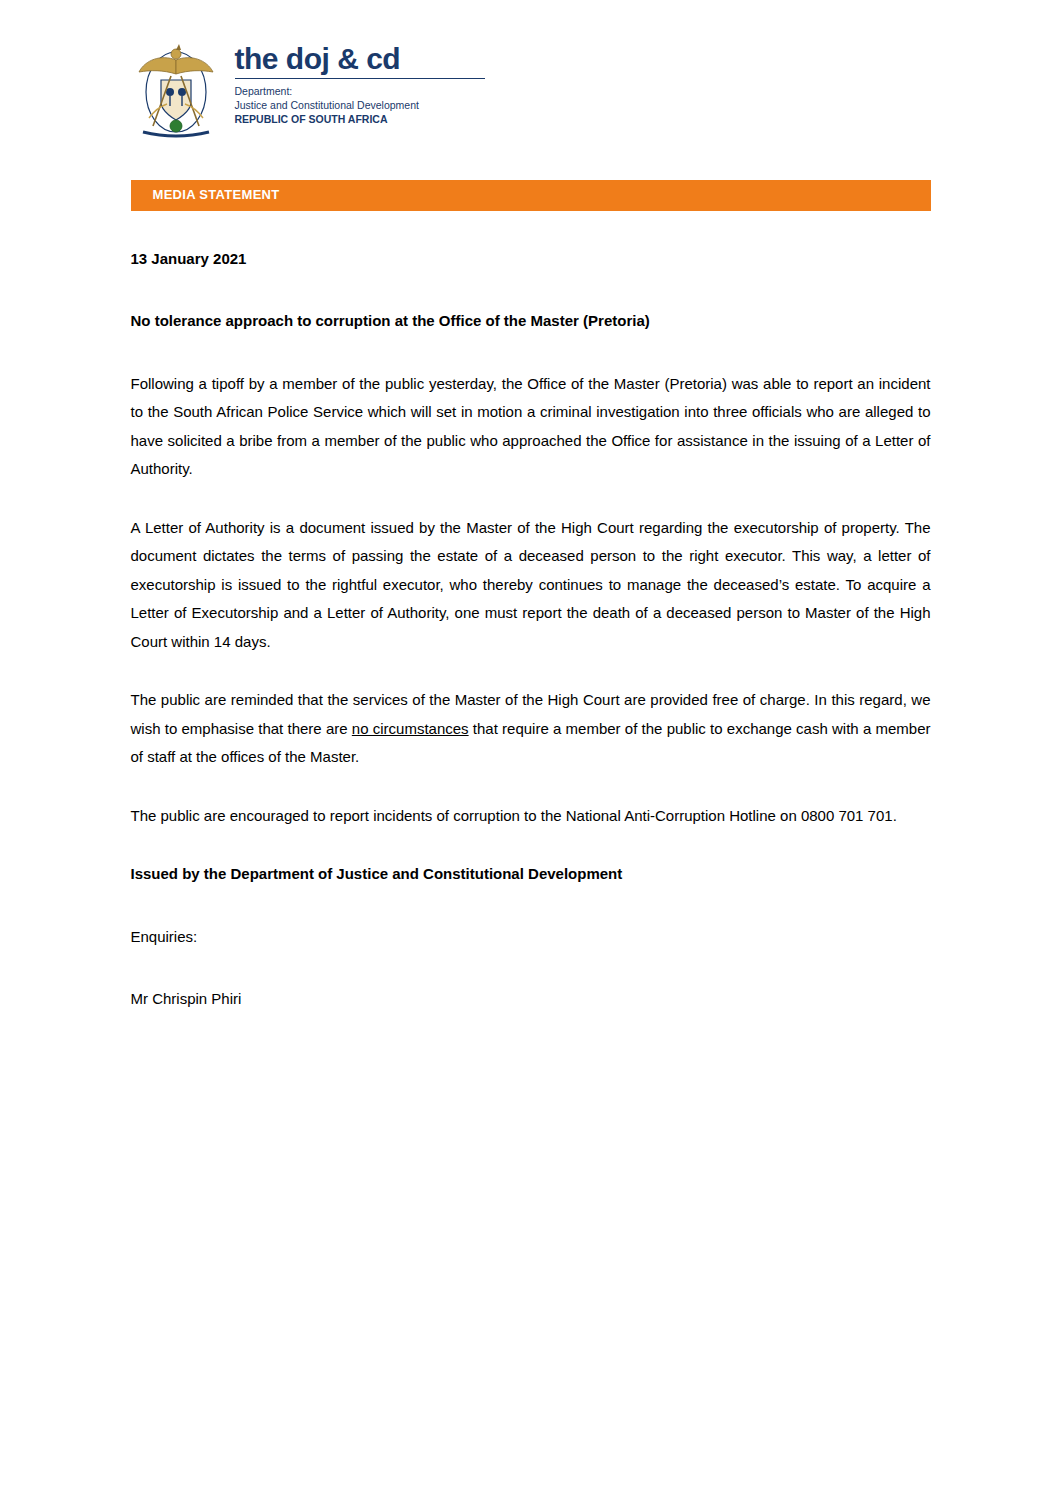the doj & cd
Department:
Justice and Constitutional Development
REPUBLIC OF SOUTH AFRICA
MEDIA STATEMENT
13 January 2021
No tolerance approach to corruption at the Office of the Master (Pretoria)
Following a tipoff by a member of the public yesterday, the Office of the Master (Pretoria) was able to report an incident to the South African Police Service which will set in motion a criminal investigation into three officials who are alleged to have solicited a bribe from a member of the public who approached the Office for assistance in the issuing of a Letter of Authority.
A Letter of Authority is a document issued by the Master of the High Court regarding the executorship of property. The document dictates the terms of passing the estate of a deceased person to the right executor. This way, a letter of executorship is issued to the rightful executor, who thereby continues to manage the deceased’s estate. To acquire a Letter of Executorship and a Letter of Authority, one must report the death of a deceased person to Master of the High Court within 14 days.
The public are reminded that the services of the Master of the High Court are provided free of charge. In this regard, we wish to emphasise that there are no circumstances that require a member of the public to exchange cash with a member of staff at the offices of the Master.
The public are encouraged to report incidents of corruption to the National Anti-Corruption Hotline on 0800 701 701.
Issued by the Department of Justice and Constitutional Development
Enquiries:
Mr Chrispin Phiri